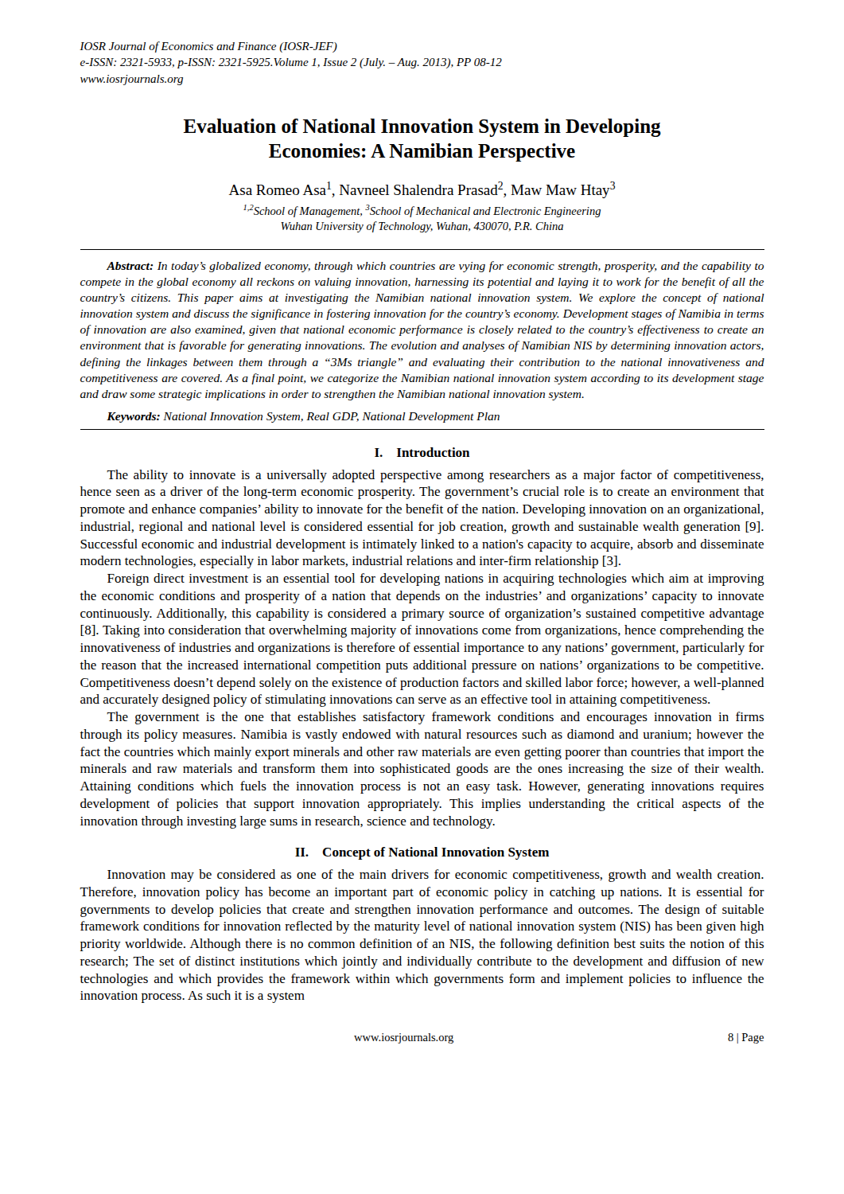IOSR Journal of Economics and Finance (IOSR-JEF) e-ISSN: 2321-5933, p-ISSN: 2321-5925.Volume 1, Issue 2 (July. – Aug. 2013), PP 08-12 www.iosrjournals.org
Evaluation of National Innovation System in Developing
Economies: A Namibian Perspective
Asa Romeo Asa1, Navneel Shalendra Prasad2, Maw Maw Htay3
1,2School of Management, 3School of Mechanical and Electronic Engineering Wuhan University of Technology, Wuhan, 430070, P.R. China
Abstract: In today’s globalized economy, through which countries are vying for economic strength, prosperity, and the capability to compete in the global economy all reckons on valuing innovation, harnessing its potential and laying it to work for the benefit of all the country’s citizens. This paper aims at investigating the Namibian national innovation system. We explore the concept of national innovation system and discuss the significance in fostering innovation for the country’s economy. Development stages of Namibia in terms of innovation are also examined, given that national economic performance is closely related to the country’s effectiveness to create an environment that is favorable for generating innovations. The evolution and analyses of Namibian NIS by determining innovation actors, defining the linkages between them through a “3Ms triangle” and evaluating their contribution to the national innovativeness and competitiveness are covered. As a final point, we categorize the Namibian national innovation system according to its development stage and draw some strategic implications in order to strengthen the Namibian national innovation system.
Keywords: National Innovation System, Real GDP, National Development Plan
I. Introduction
The ability to innovate is a universally adopted perspective among researchers as a major factor of competitiveness, hence seen as a driver of the long-term economic prosperity. The government’s crucial role is to create an environment that promote and enhance companies’ ability to innovate for the benefit of the nation. Developing innovation on an organizational, industrial, regional and national level is considered essential for job creation, growth and sustainable wealth generation [9]. Successful economic and industrial development is intimately linked to a nation's capacity to acquire, absorb and disseminate modern technologies, especially in labor markets, industrial relations and inter-firm relationship [3].
Foreign direct investment is an essential tool for developing nations in acquiring technologies which aim at improving the economic conditions and prosperity of a nation that depends on the industries’ and organizations’ capacity to innovate continuously. Additionally, this capability is considered a primary source of organization’s sustained competitive advantage [8]. Taking into consideration that overwhelming majority of innovations come from organizations, hence comprehending the innovativeness of industries and organizations is therefore of essential importance to any nations’ government, particularly for the reason that the increased international competition puts additional pressure on nations’ organizations to be competitive. Competitiveness doesn’t depend solely on the existence of production factors and skilled labor force; however, a well-planned and accurately designed policy of stimulating innovations can serve as an effective tool in attaining competitiveness.
The government is the one that establishes satisfactory framework conditions and encourages innovation in firms through its policy measures. Namibia is vastly endowed with natural resources such as diamond and uranium; however the fact the countries which mainly export minerals and other raw materials are even getting poorer than countries that import the minerals and raw materials and transform them into sophisticated goods are the ones increasing the size of their wealth. Attaining conditions which fuels the innovation process is not an easy task. However, generating innovations requires development of policies that support innovation appropriately. This implies understanding the critical aspects of the innovation through investing large sums in research, science and technology.
II. Concept of National Innovation System
Innovation may be considered as one of the main drivers for economic competitiveness, growth and wealth creation. Therefore, innovation policy has become an important part of economic policy in catching up nations. It is essential for governments to develop policies that create and strengthen innovation performance and outcomes. The design of suitable framework conditions for innovation reflected by the maturity level of national innovation system (NIS) has been given high priority worldwide. Although there is no common definition of an NIS, the following definition best suits the notion of this research; The set of distinct institutions which jointly and individually contribute to the development and diffusion of new technologies and which provides the framework within which governments form and implement policies to influence the innovation process. As such it is a system
www.iosrjournals.org 8 | Page